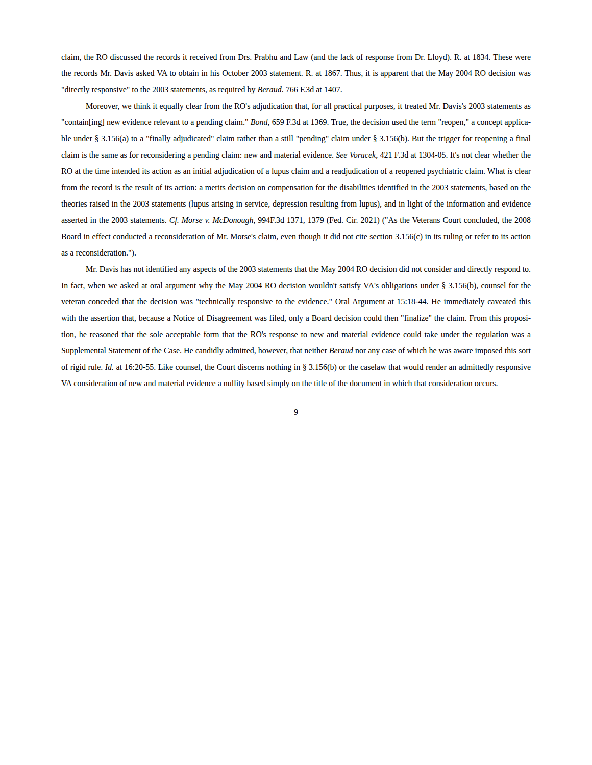claim, the RO discussed the records it received from Drs. Prabhu and Law (and the lack of response from Dr. Lloyd). R. at 1834. These were the records Mr. Davis asked VA to obtain in his October 2003 statement. R. at 1867. Thus, it is apparent that the May 2004 RO decision was "directly responsive" to the 2003 statements, as required by Beraud. 766 F.3d at 1407.
Moreover, we think it equally clear from the RO's adjudication that, for all practical purposes, it treated Mr. Davis's 2003 statements as "contain[ing] new evidence relevant to a pending claim." Bond, 659 F.3d at 1369. True, the decision used the term "reopen," a concept applicable under § 3.156(a) to a "finally adjudicated" claim rather than a still "pending" claim under § 3.156(b). But the trigger for reopening a final claim is the same as for reconsidering a pending claim: new and material evidence. See Voracek, 421 F.3d at 1304-05. It's not clear whether the RO at the time intended its action as an initial adjudication of a lupus claim and a readjudication of a reopened psychiatric claim. What is clear from the record is the result of its action: a merits decision on compensation for the disabilities identified in the 2003 statements, based on the theories raised in the 2003 statements (lupus arising in service, depression resulting from lupus), and in light of the information and evidence asserted in the 2003 statements. Cf. Morse v. McDonough, 994F.3d 1371, 1379 (Fed. Cir. 2021) ("As the Veterans Court concluded, the 2008 Board in effect conducted a reconsideration of Mr. Morse's claim, even though it did not cite section 3.156(c) in its ruling or refer to its action as a reconsideration.").
Mr. Davis has not identified any aspects of the 2003 statements that the May 2004 RO decision did not consider and directly respond to. In fact, when we asked at oral argument why the May 2004 RO decision wouldn't satisfy VA's obligations under § 3.156(b), counsel for the veteran conceded that the decision was "technically responsive to the evidence." Oral Argument at 15:18-44. He immediately caveated this with the assertion that, because a Notice of Disagreement was filed, only a Board decision could then "finalize" the claim. From this proposition, he reasoned that the sole acceptable form that the RO's response to new and material evidence could take under the regulation was a Supplemental Statement of the Case. He candidly admitted, however, that neither Beraud nor any case of which he was aware imposed this sort of rigid rule. Id. at 16:20-55. Like counsel, the Court discerns nothing in § 3.156(b) or the caselaw that would render an admittedly responsive VA consideration of new and material evidence a nullity based simply on the title of the document in which that consideration occurs.
9